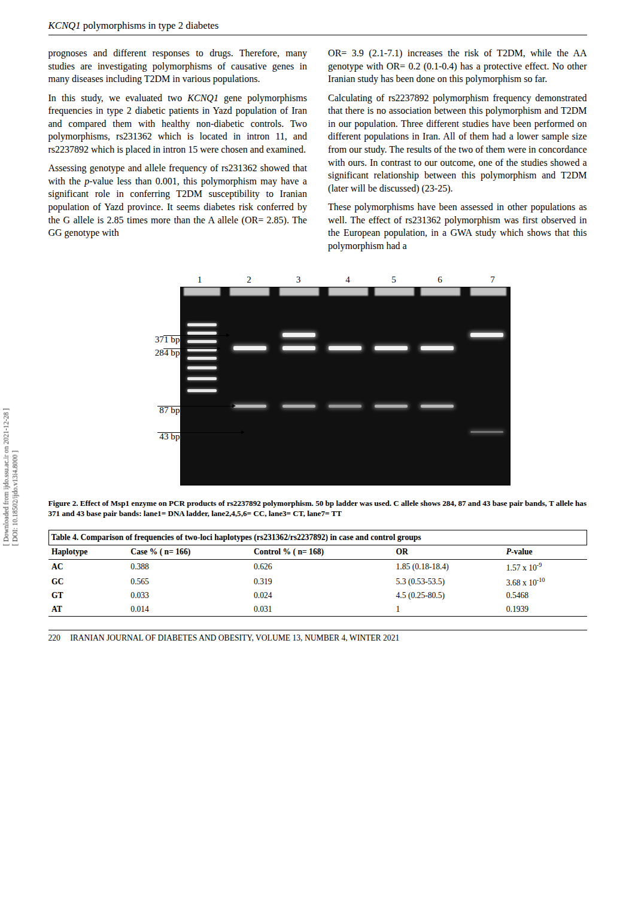[ Downloaded from ijdo.ssu.ac.ir on 2021-12-28 ] [ DOI: 10.18502/ijdo.v13i4.8000 ]
KCNQ1 polymorphisms in type 2 diabetes
prognoses and different responses to drugs. Therefore, many studies are investigating polymorphisms of causative genes in many diseases including T2DM in various populations.
In this study, we evaluated two KCNQ1 gene polymorphisms frequencies in type 2 diabetic patients in Yazd population of Iran and compared them with healthy non-diabetic controls. Two polymorphisms, rs231362 which is located in intron 11, and rs2237892 which is placed in intron 15 were chosen and examined.
Assessing genotype and allele frequency of rs231362 showed that with the p-value less than 0.001, this polymorphism may have a significant role in conferring T2DM susceptibility to Iranian population of Yazd province. It seems diabetes risk conferred by the G allele is 2.85 times more than the A allele (OR= 2.85). The GG genotype with
OR= 3.9 (2.1-7.1) increases the risk of T2DM, while the AA genotype with OR= 0.2 (0.1-0.4) has a protective effect. No other Iranian study has been done on this polymorphism so far.
Calculating of rs2237892 polymorphism frequency demonstrated that there is no association between this polymorphism and T2DM in our population. Three different studies have been performed on different populations in Iran. All of them had a lower sample size from our study. The results of the two of them were in concordance with ours. In contrast to our outcome, one of the studies showed a significant relationship between this polymorphism and T2DM (later will be discussed) (23-25).
These polymorphisms have been assessed in other populations as well. The effect of rs231362 polymorphism was first observed in the European population, in a GWA study which shows that this polymorphism had a
1 2 3 4 5 6 7
371 bp
284 bp
87 bp
43 bp
Figure 2. Effect of Msp1 enzyme on PCR products of rs2237892 polymorphism. 50 bp ladder was used. C allele shows 284, 87 and 43 base pair bands, T allele has 371 and 43 base pair bands: lane1= DNA ladder, lane2,4,5,6= CC, lane3= CT, lane7= TT
Table 4. Comparison of frequencies of two-loci haplotypes (rs231362/rs2237892) in case and control groups
| Haplotype | Case % ( n= 166) | Control % ( n= 168) | OR | P -value |
| --- | --- | --- | --- | --- |
| AC | 0.388 | 0.626 | 1.85 (0.18-18.4) | 1.57 x 10 -9 |
| GC | 0.565 | 0.319 | 5.3 (0.53-53.5) | 3.68 x 10 -10 |
| GT | 0.033 | 0.024 | 4.5 (0.25-80.5) | 0.5468 |
| AT | 0.014 | 0.031 | 1 | 0.1939 |
220 IRANIAN JOURNAL OF DIABETES AND OBESITY, VOLUME 13, NUMBER 4, WINTER 2021